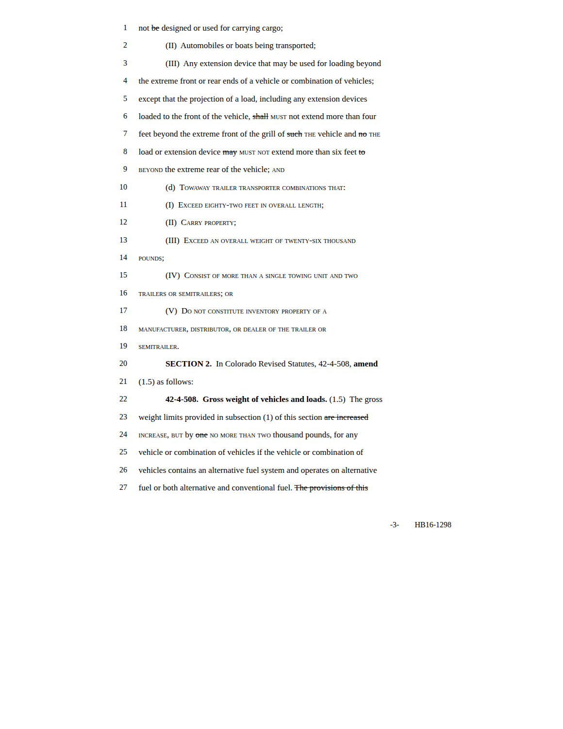not be designed or used for carrying cargo;
(II) Automobiles or boats being transported;
(III) Any extension device that may be used for loading beyond
the extreme front or rear ends of a vehicle or combination of vehicles;
except that the projection of a load, including any extension devices
loaded to the front of the vehicle, shall must not extend more than four
feet beyond the extreme front of the grill of such the vehicle and no the
load or extension device may must not extend more than six feet to
beyond the extreme rear of the vehicle; and
(d) Towaway trailer transporter combinations that:
(I) Exceed eighty-two feet in overall length;
(II) Carry property;
(III) Exceed an overall weight of twenty-six thousand
pounds;
(IV) Consist of more than a single towing unit and two
trailers or semitrailers; or
(V) Do not constitute inventory property of a
manufacturer, distributor, or dealer of the trailer or
semitrailer.
SECTION 2. In Colorado Revised Statutes, 42-4-508, amend
(1.5) as follows:
42-4-508. Gross weight of vehicles and loads. (1.5) The gross
weight limits provided in subsection (1) of this section are increased
increase, but by one no more than two thousand pounds, for any
vehicle or combination of vehicles if the vehicle or combination of
vehicles contains an alternative fuel system and operates on alternative
fuel or both alternative and conventional fuel. The provisions of this
-3-HB16-1298